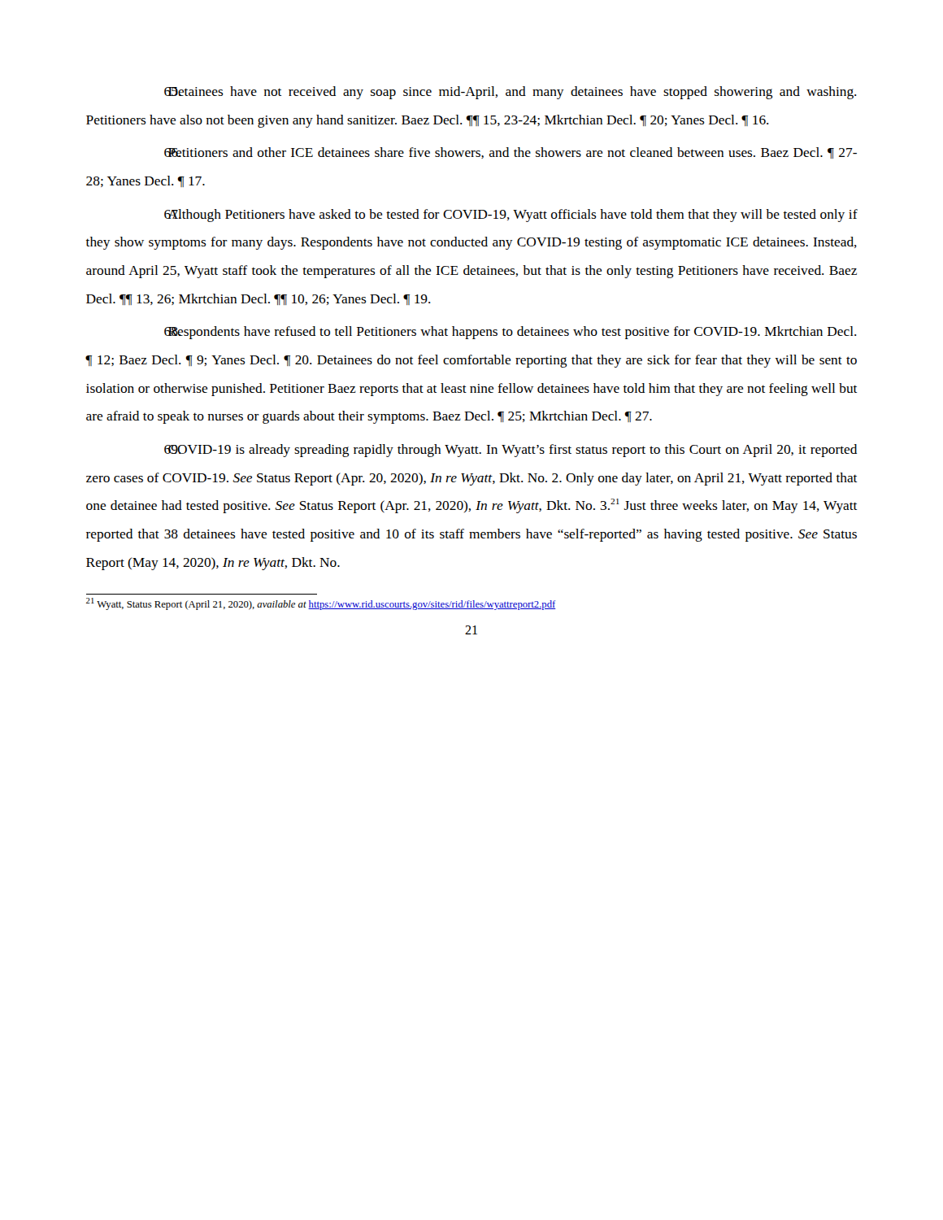65. Detainees have not received any soap since mid-April, and many detainees have stopped showering and washing. Petitioners have also not been given any hand sanitizer. Baez Decl. ¶¶ 15, 23-24; Mkrtchian Decl. ¶ 20; Yanes Decl. ¶ 16.
66. Petitioners and other ICE detainees share five showers, and the showers are not cleaned between uses. Baez Decl. ¶ 27-28; Yanes Decl. ¶ 17.
67. Although Petitioners have asked to be tested for COVID-19, Wyatt officials have told them that they will be tested only if they show symptoms for many days. Respondents have not conducted any COVID-19 testing of asymptomatic ICE detainees. Instead, around April 25, Wyatt staff took the temperatures of all the ICE detainees, but that is the only testing Petitioners have received. Baez Decl. ¶¶ 13, 26; Mkrtchian Decl. ¶¶ 10, 26; Yanes Decl. ¶ 19.
68. Respondents have refused to tell Petitioners what happens to detainees who test positive for COVID-19. Mkrtchian Decl. ¶ 12; Baez Decl. ¶ 9; Yanes Decl. ¶ 20. Detainees do not feel comfortable reporting that they are sick for fear that they will be sent to isolation or otherwise punished. Petitioner Baez reports that at least nine fellow detainees have told him that they are not feeling well but are afraid to speak to nurses or guards about their symptoms. Baez Decl. ¶ 25; Mkrtchian Decl. ¶ 27.
69. COVID-19 is already spreading rapidly through Wyatt. In Wyatt’s first status report to this Court on April 20, it reported zero cases of COVID-19. See Status Report (Apr. 20, 2020), In re Wyatt, Dkt. No. 2. Only one day later, on April 21, Wyatt reported that one detainee had tested positive. See Status Report (Apr. 21, 2020), In re Wyatt, Dkt. No. 3.21 Just three weeks later, on May 14, Wyatt reported that 38 detainees have tested positive and 10 of its staff members have “self-reported” as having tested positive. See Status Report (May 14, 2020), In re Wyatt, Dkt. No.
21 Wyatt, Status Report (April 21, 2020), available at https://www.rid.uscourts.gov/sites/rid/files/wyattreport2.pdf
21